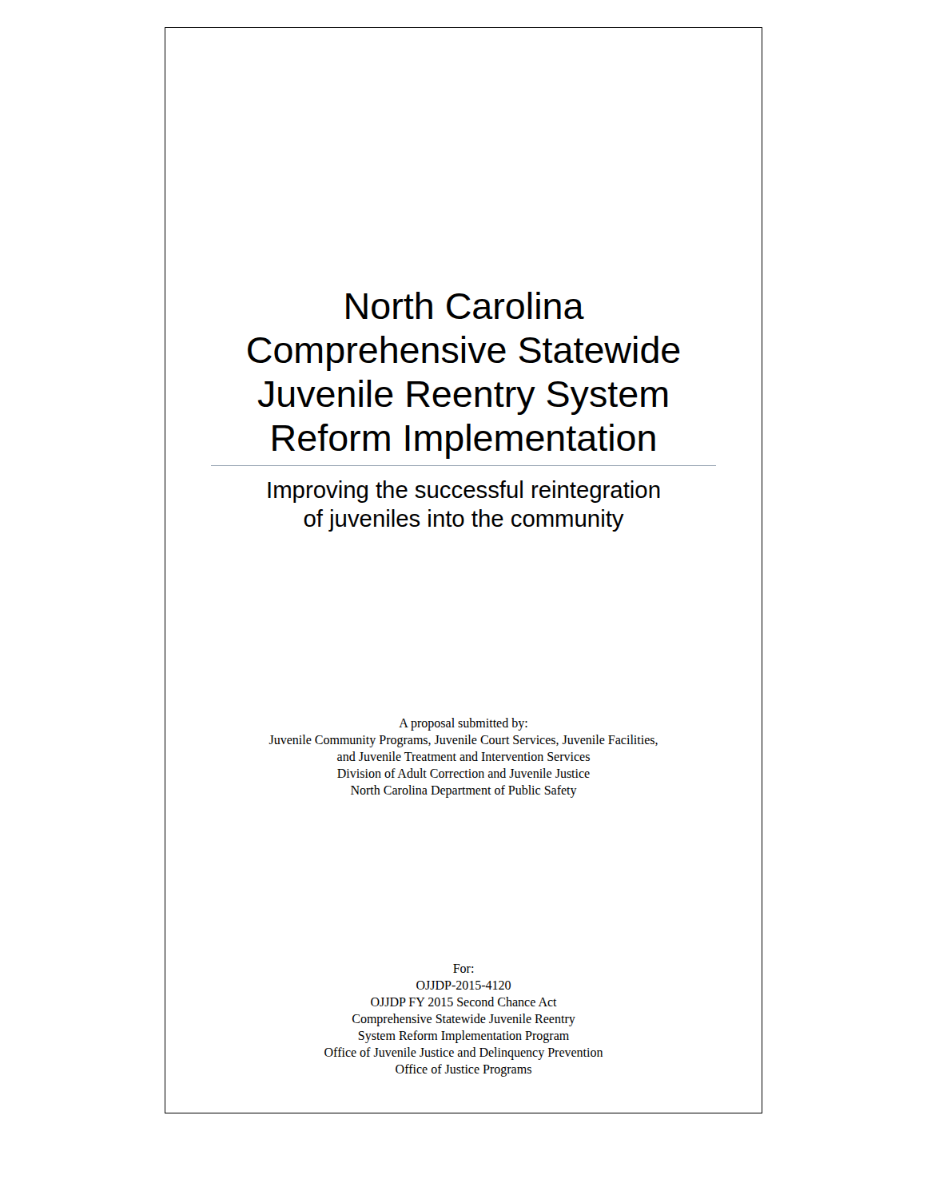North Carolina Comprehensive Statewide Juvenile Reentry System Reform Implementation
Improving the successful reintegration of juveniles into the community
A proposal submitted by:
Juvenile Community Programs, Juvenile Court Services, Juvenile Facilities,
and Juvenile Treatment and Intervention Services
Division of Adult Correction and Juvenile Justice
North Carolina Department of Public Safety
For:
OJJDP-2015-4120
OJJDP FY 2015 Second Chance Act
Comprehensive Statewide Juvenile Reentry
System Reform Implementation Program
Office of Juvenile Justice and Delinquency Prevention
Office of Justice Programs